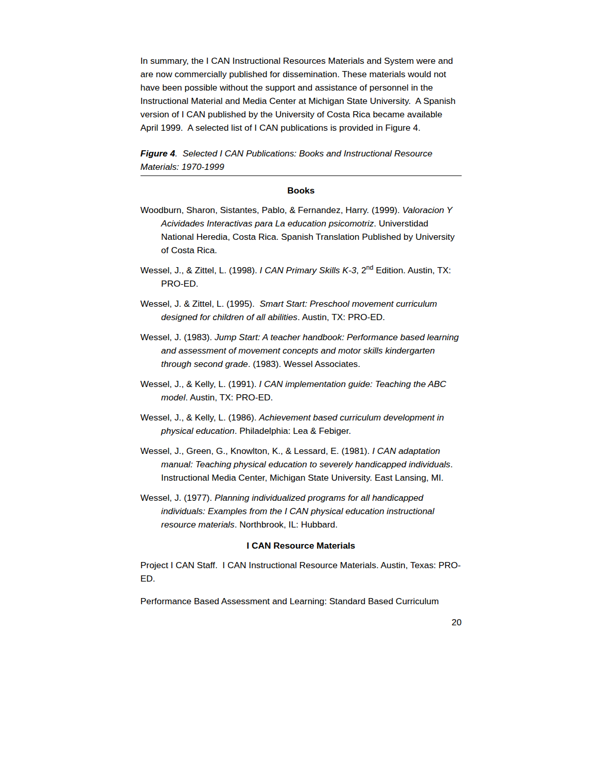In summary, the I CAN Instructional Resources Materials and System were and are now commercially published for dissemination. These materials would not have been possible without the support and assistance of personnel in the Instructional Material and Media Center at Michigan State University. A Spanish version of I CAN published by the University of Costa Rica became available April 1999. A selected list of I CAN publications is provided in Figure 4.
Figure 4. Selected I CAN Publications: Books and Instructional Resource Materials: 1970-1999
Books
Woodburn, Sharon, Sistantes, Pablo, & Fernandez, Harry. (1999). Valoracion Y Acividades Interactivas para La education psicomotriz. Universtidad National Heredia, Costa Rica. Spanish Translation Published by University of Costa Rica.
Wessel, J., & Zittel, L. (1998). I CAN Primary Skills K-3, 2nd Edition. Austin, TX: PRO-ED.
Wessel, J. & Zittel, L. (1995). Smart Start: Preschool movement curriculum designed for children of all abilities. Austin, TX: PRO-ED.
Wessel, J. (1983). Jump Start: A teacher handbook: Performance based learning and assessment of movement concepts and motor skills kindergarten through second grade. (1983). Wessel Associates.
Wessel, J., & Kelly, L. (1991). I CAN implementation guide: Teaching the ABC model. Austin, TX: PRO-ED.
Wessel, J., & Kelly, L. (1986). Achievement based curriculum development in physical education. Philadelphia: Lea & Febiger.
Wessel, J., Green, G., Knowlton, K., & Lessard, E. (1981). I CAN adaptation manual: Teaching physical education to severely handicapped individuals. Instructional Media Center, Michigan State University. East Lansing, MI.
Wessel, J. (1977). Planning individualized programs for all handicapped individuals: Examples from the I CAN physical education instructional resource materials. Northbrook, IL: Hubbard.
I CAN Resource Materials
Project I CAN Staff. I CAN Instructional Resource Materials. Austin, Texas: PRO-ED.
Performance Based Assessment and Learning: Standard Based Curriculum
20